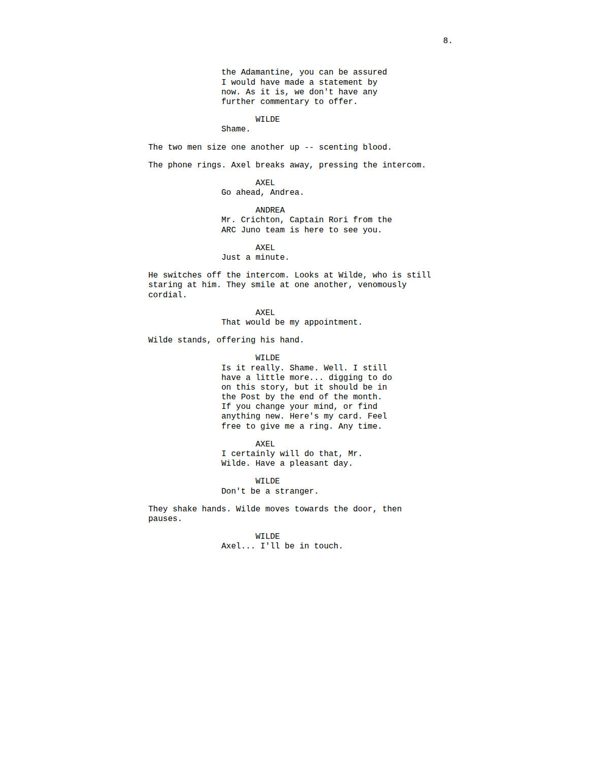8.
the Adamantine, you can be assured I would have made a statement by now. As it is, we don't have any further commentary to offer.
Wilde
Shame.
The two men size one another up -- scenting blood.
The phone rings. Axel breaks away, pressing the intercom.
Axel
Go ahead, Andrea.
Andrea
Mr. Crichton, Captain Rori from the ARC Juno team is here to see you.
Axel
Just a minute.
He switches off the intercom. Looks at Wilde, who is still staring at him. They smile at one another, venomously cordial.
Axel
That would be my appointment.
Wilde stands, offering his hand.
Wilde
Is it really. Shame. Well. I still have a little more... digging to do on this story, but it should be in the Post by the end of the month. If you change your mind, or find anything new. Here's my card. Feel free to give me a ring. Any time.
Axel
I certainly will do that, Mr. Wilde. Have a pleasant day.
Wilde
Don't be a stranger.
They shake hands. Wilde moves towards the door, then pauses.
Wilde
Axel... I'll be in touch.